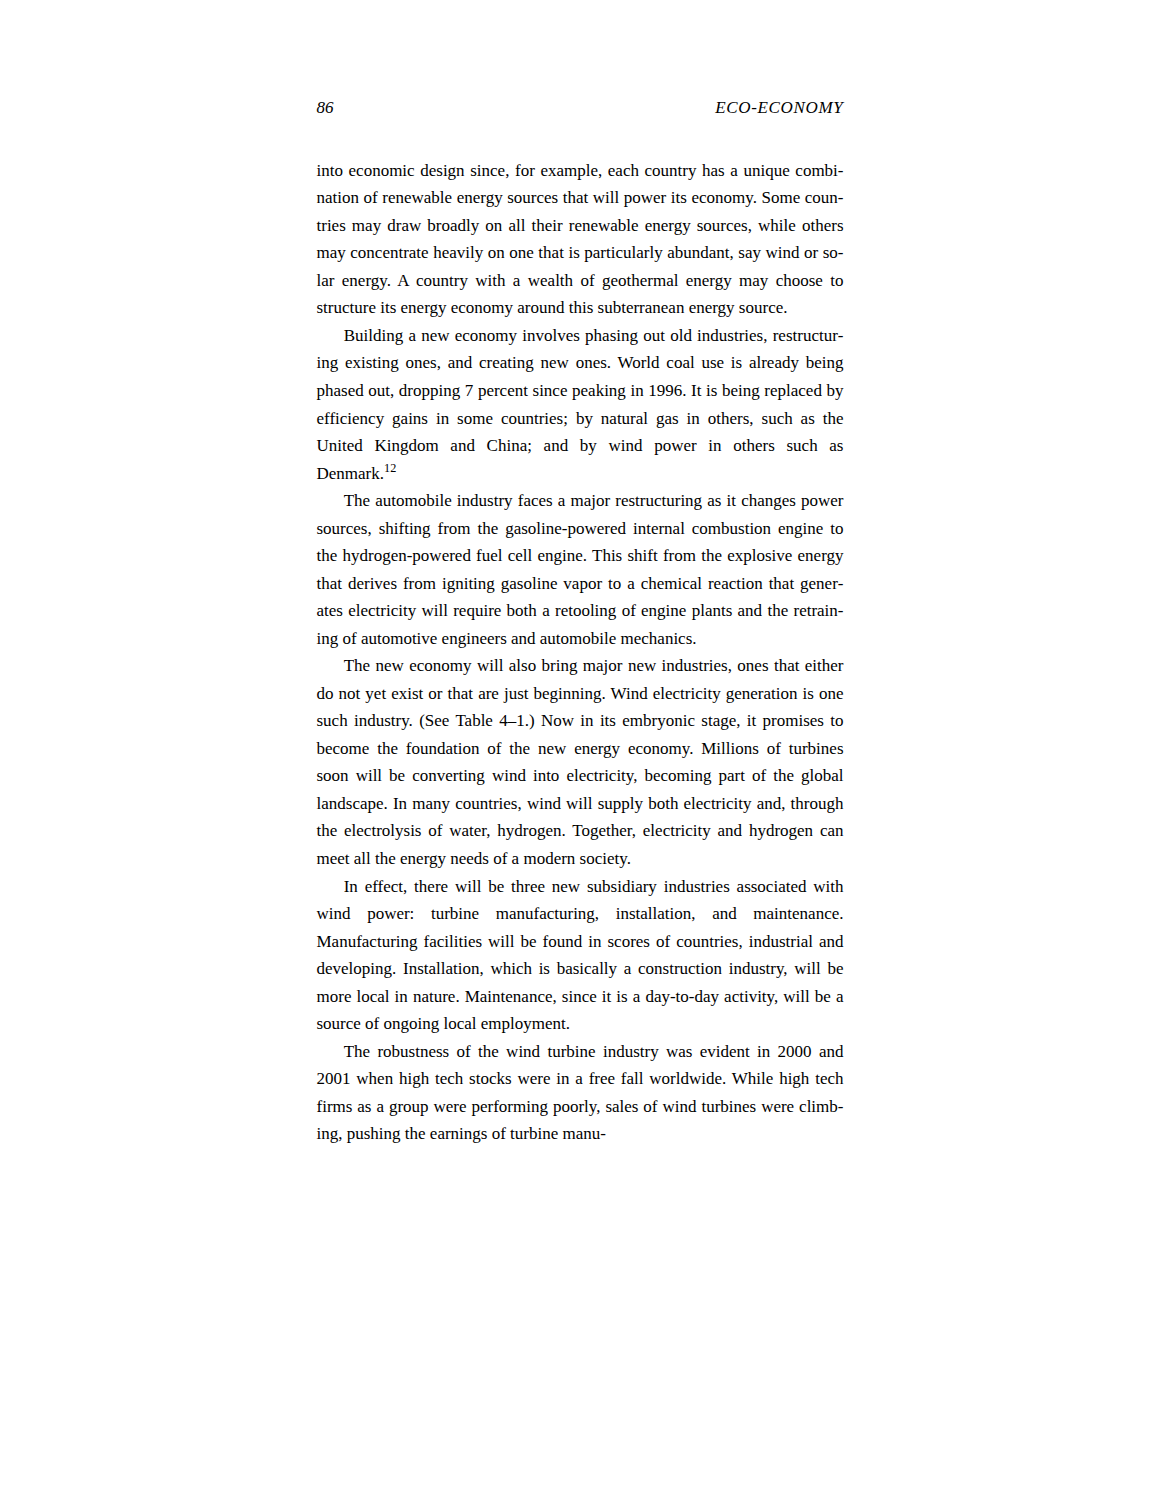86 ECO-ECONOMY
into economic design since, for example, each country has a unique combination of renewable energy sources that will power its economy. Some countries may draw broadly on all their renewable energy sources, while others may concentrate heavily on one that is particularly abundant, say wind or solar energy. A country with a wealth of geothermal energy may choose to structure its energy economy around this subterranean energy source.
Building a new economy involves phasing out old industries, restructuring existing ones, and creating new ones. World coal use is already being phased out, dropping 7 percent since peaking in 1996. It is being replaced by efficiency gains in some countries; by natural gas in others, such as the United Kingdom and China; and by wind power in others such as Denmark.12
The automobile industry faces a major restructuring as it changes power sources, shifting from the gasoline-powered internal combustion engine to the hydrogen-powered fuel cell engine. This shift from the explosive energy that derives from igniting gasoline vapor to a chemical reaction that generates electricity will require both a retooling of engine plants and the retraining of automotive engineers and automobile mechanics.
The new economy will also bring major new industries, ones that either do not yet exist or that are just beginning. Wind electricity generation is one such industry. (See Table 4–1.) Now in its embryonic stage, it promises to become the foundation of the new energy economy. Millions of turbines soon will be converting wind into electricity, becoming part of the global landscape. In many countries, wind will supply both electricity and, through the electrolysis of water, hydrogen. Together, electricity and hydrogen can meet all the energy needs of a modern society.
In effect, there will be three new subsidiary industries associated with wind power: turbine manufacturing, installation, and maintenance. Manufacturing facilities will be found in scores of countries, industrial and developing. Installation, which is basically a construction industry, will be more local in nature. Maintenance, since it is a day-to-day activity, will be a source of ongoing local employment.
The robustness of the wind turbine industry was evident in 2000 and 2001 when high tech stocks were in a free fall worldwide. While high tech firms as a group were performing poorly, sales of wind turbines were climbing, pushing the earnings of turbine manu-